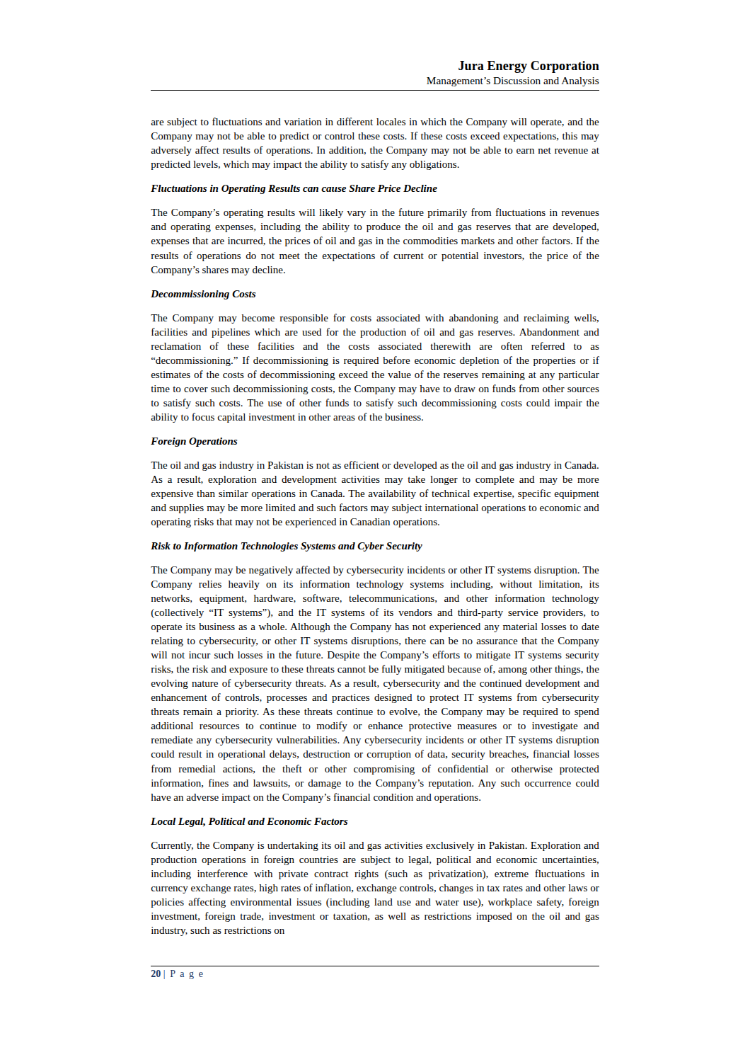Jura Energy Corporation
Management’s Discussion and Analysis
are subject to fluctuations and variation in different locales in which the Company will operate, and the Company may not be able to predict or control these costs. If these costs exceed expectations, this may adversely affect results of operations. In addition, the Company may not be able to earn net revenue at predicted levels, which may impact the ability to satisfy any obligations.
Fluctuations in Operating Results can cause Share Price Decline
The Company’s operating results will likely vary in the future primarily from fluctuations in revenues and operating expenses, including the ability to produce the oil and gas reserves that are developed, expenses that are incurred, the prices of oil and gas in the commodities markets and other factors. If the results of operations do not meet the expectations of current or potential investors, the price of the Company’s shares may decline.
Decommissioning Costs
The Company may become responsible for costs associated with abandoning and reclaiming wells, facilities and pipelines which are used for the production of oil and gas reserves. Abandonment and reclamation of these facilities and the costs associated therewith are often referred to as “decommissioning.” If decommissioning is required before economic depletion of the properties or if estimates of the costs of decommissioning exceed the value of the reserves remaining at any particular time to cover such decommissioning costs, the Company may have to draw on funds from other sources to satisfy such costs. The use of other funds to satisfy such decommissioning costs could impair the ability to focus capital investment in other areas of the business.
Foreign Operations
The oil and gas industry in Pakistan is not as efficient or developed as the oil and gas industry in Canada. As a result, exploration and development activities may take longer to complete and may be more expensive than similar operations in Canada. The availability of technical expertise, specific equipment and supplies may be more limited and such factors may subject international operations to economic and operating risks that may not be experienced in Canadian operations.
Risk to Information Technologies Systems and Cyber Security
The Company may be negatively affected by cybersecurity incidents or other IT systems disruption. The Company relies heavily on its information technology systems including, without limitation, its networks, equipment, hardware, software, telecommunications, and other information technology (collectively “IT systems”), and the IT systems of its vendors and third-party service providers, to operate its business as a whole. Although the Company has not experienced any material losses to date relating to cybersecurity, or other IT systems disruptions, there can be no assurance that the Company will not incur such losses in the future. Despite the Company’s efforts to mitigate IT systems security risks, the risk and exposure to these threats cannot be fully mitigated because of, among other things, the evolving nature of cybersecurity threats. As a result, cybersecurity and the continued development and enhancement of controls, processes and practices designed to protect IT systems from cybersecurity threats remain a priority. As these threats continue to evolve, the Company may be required to spend additional resources to continue to modify or enhance protective measures or to investigate and remediate any cybersecurity vulnerabilities. Any cybersecurity incidents or other IT systems disruption could result in operational delays, destruction or corruption of data, security breaches, financial losses from remedial actions, the theft or other compromising of confidential or otherwise protected information, fines and lawsuits, or damage to the Company’s reputation. Any such occurrence could have an adverse impact on the Company’s financial condition and operations.
Local Legal, Political and Economic Factors
Currently, the Company is undertaking its oil and gas activities exclusively in Pakistan. Exploration and production operations in foreign countries are subject to legal, political and economic uncertainties, including interference with private contract rights (such as privatization), extreme fluctuations in currency exchange rates, high rates of inflation, exchange controls, changes in tax rates and other laws or policies affecting environmental issues (including land use and water use), workplace safety, foreign investment, foreign trade, investment or taxation, as well as restrictions imposed on the oil and gas industry, such as restrictions on
20 | P a g e